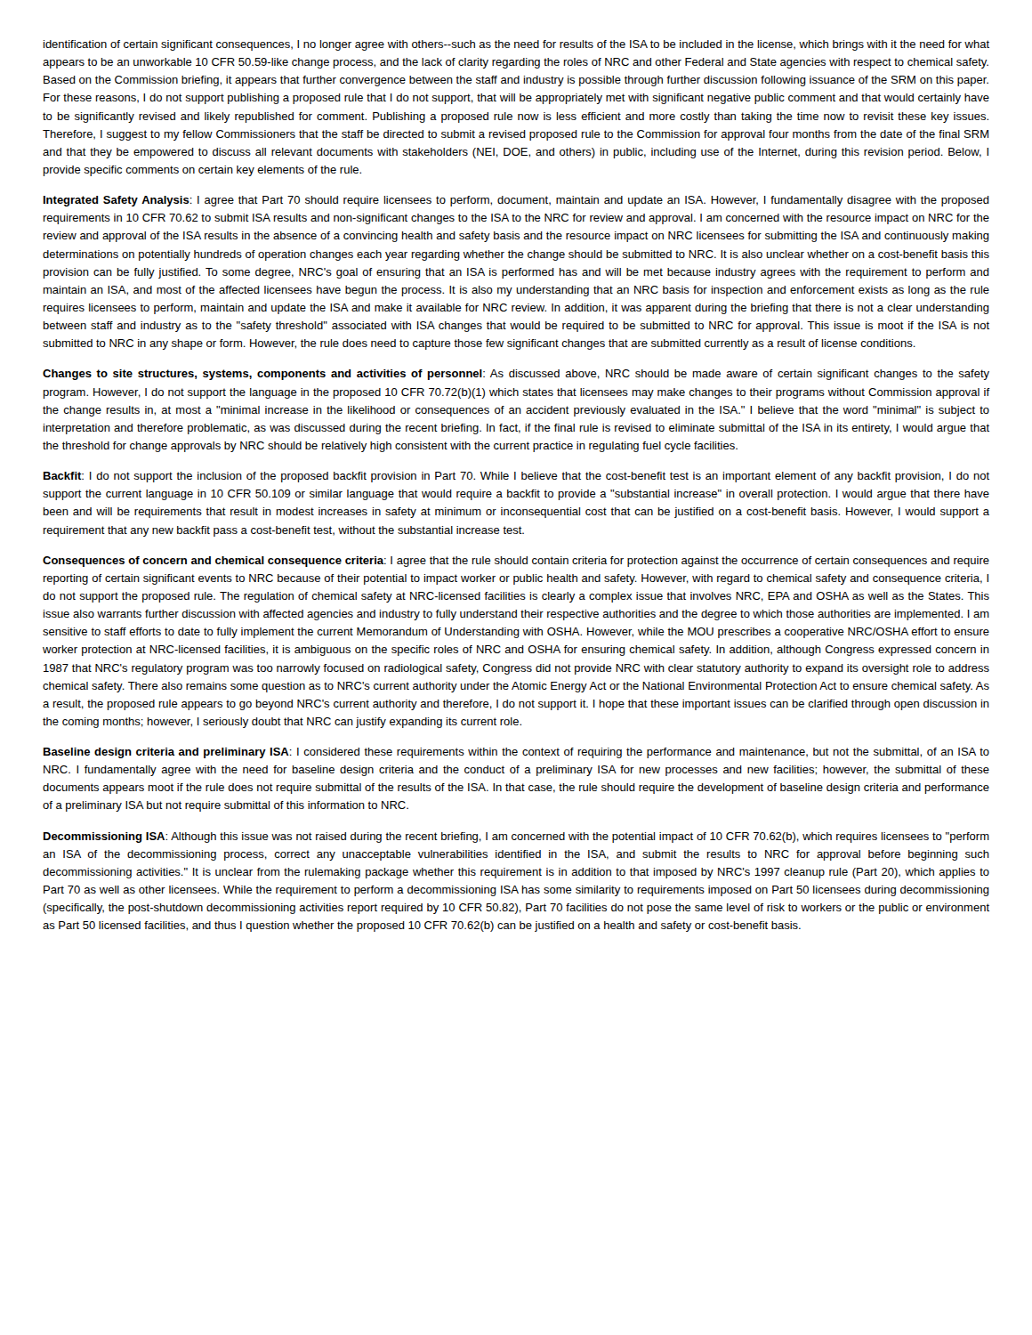identification of certain significant consequences, I no longer agree with others--such as the need for results of the ISA to be included in the license, which brings with it the need for what appears to be an unworkable 10 CFR 50.59-like change process, and the lack of clarity regarding the roles of NRC and other Federal and State agencies with respect to chemical safety. Based on the Commission briefing, it appears that further convergence between the staff and industry is possible through further discussion following issuance of the SRM on this paper. For these reasons, I do not support publishing a proposed rule that I do not support, that will be appropriately met with significant negative public comment and that would certainly have to be significantly revised and likely republished for comment. Publishing a proposed rule now is less efficient and more costly than taking the time now to revisit these key issues. Therefore, I suggest to my fellow Commissioners that the staff be directed to submit a revised proposed rule to the Commission for approval four months from the date of the final SRM and that they be empowered to discuss all relevant documents with stakeholders (NEI, DOE, and others) in public, including use of the Internet, during this revision period. Below, I provide specific comments on certain key elements of the rule.
Integrated Safety Analysis: I agree that Part 70 should require licensees to perform, document, maintain and update an ISA. However, I fundamentally disagree with the proposed requirements in 10 CFR 70.62 to submit ISA results and non-significant changes to the ISA to the NRC for review and approval. I am concerned with the resource impact on NRC for the review and approval of the ISA results in the absence of a convincing health and safety basis and the resource impact on NRC licensees for submitting the ISA and continuously making determinations on potentially hundreds of operation changes each year regarding whether the change should be submitted to NRC. It is also unclear whether on a cost-benefit basis this provision can be fully justified. To some degree, NRC's goal of ensuring that an ISA is performed has and will be met because industry agrees with the requirement to perform and maintain an ISA, and most of the affected licensees have begun the process. It is also my understanding that an NRC basis for inspection and enforcement exists as long as the rule requires licensees to perform, maintain and update the ISA and make it available for NRC review. In addition, it was apparent during the briefing that there is not a clear understanding between staff and industry as to the "safety threshold" associated with ISA changes that would be required to be submitted to NRC for approval. This issue is moot if the ISA is not submitted to NRC in any shape or form. However, the rule does need to capture those few significant changes that are submitted currently as a result of license conditions.
Changes to site structures, systems, components and activities of personnel: As discussed above, NRC should be made aware of certain significant changes to the safety program. However, I do not support the language in the proposed 10 CFR 70.72(b)(1) which states that licensees may make changes to their programs without Commission approval if the change results in, at most a "minimal increase in the likelihood or consequences of an accident previously evaluated in the ISA." I believe that the word "minimal" is subject to interpretation and therefore problematic, as was discussed during the recent briefing. In fact, if the final rule is revised to eliminate submittal of the ISA in its entirety, I would argue that the threshold for change approvals by NRC should be relatively high consistent with the current practice in regulating fuel cycle facilities.
Backfit: I do not support the inclusion of the proposed backfit provision in Part 70. While I believe that the cost-benefit test is an important element of any backfit provision, I do not support the current language in 10 CFR 50.109 or similar language that would require a backfit to provide a "substantial increase" in overall protection. I would argue that there have been and will be requirements that result in modest increases in safety at minimum or inconsequential cost that can be justified on a cost-benefit basis. However, I would support a requirement that any new backfit pass a cost-benefit test, without the substantial increase test.
Consequences of concern and chemical consequence criteria: I agree that the rule should contain criteria for protection against the occurrence of certain consequences and require reporting of certain significant events to NRC because of their potential to impact worker or public health and safety. However, with regard to chemical safety and consequence criteria, I do not support the proposed rule. The regulation of chemical safety at NRC-licensed facilities is clearly a complex issue that involves NRC, EPA and OSHA as well as the States. This issue also warrants further discussion with affected agencies and industry to fully understand their respective authorities and the degree to which those authorities are implemented. I am sensitive to staff efforts to date to fully implement the current Memorandum of Understanding with OSHA. However, while the MOU prescribes a cooperative NRC/OSHA effort to ensure worker protection at NRC-licensed facilities, it is ambiguous on the specific roles of NRC and OSHA for ensuring chemical safety. In addition, although Congress expressed concern in 1987 that NRC's regulatory program was too narrowly focused on radiological safety, Congress did not provide NRC with clear statutory authority to expand its oversight role to address chemical safety. There also remains some question as to NRC's current authority under the Atomic Energy Act or the National Environmental Protection Act to ensure chemical safety. As a result, the proposed rule appears to go beyond NRC's current authority and therefore, I do not support it. I hope that these important issues can be clarified through open discussion in the coming months; however, I seriously doubt that NRC can justify expanding its current role.
Baseline design criteria and preliminary ISA: I considered these requirements within the context of requiring the performance and maintenance, but not the submittal, of an ISA to NRC. I fundamentally agree with the need for baseline design criteria and the conduct of a preliminary ISA for new processes and new facilities; however, the submittal of these documents appears moot if the rule does not require submittal of the results of the ISA. In that case, the rule should require the development of baseline design criteria and performance of a preliminary ISA but not require submittal of this information to NRC.
Decommissioning ISA: Although this issue was not raised during the recent briefing, I am concerned with the potential impact of 10 CFR 70.62(b), which requires licensees to "perform an ISA of the decommissioning process, correct any unacceptable vulnerabilities identified in the ISA, and submit the results to NRC for approval before beginning such decommissioning activities." It is unclear from the rulemaking package whether this requirement is in addition to that imposed by NRC's 1997 cleanup rule (Part 20), which applies to Part 70 as well as other licensees. While the requirement to perform a decommissioning ISA has some similarity to requirements imposed on Part 50 licensees during decommissioning (specifically, the post-shutdown decommissioning activities report required by 10 CFR 50.82), Part 70 facilities do not pose the same level of risk to workers or the public or environment as Part 50 licensed facilities, and thus I question whether the proposed 10 CFR 70.62(b) can be justified on a health and safety or cost-benefit basis.